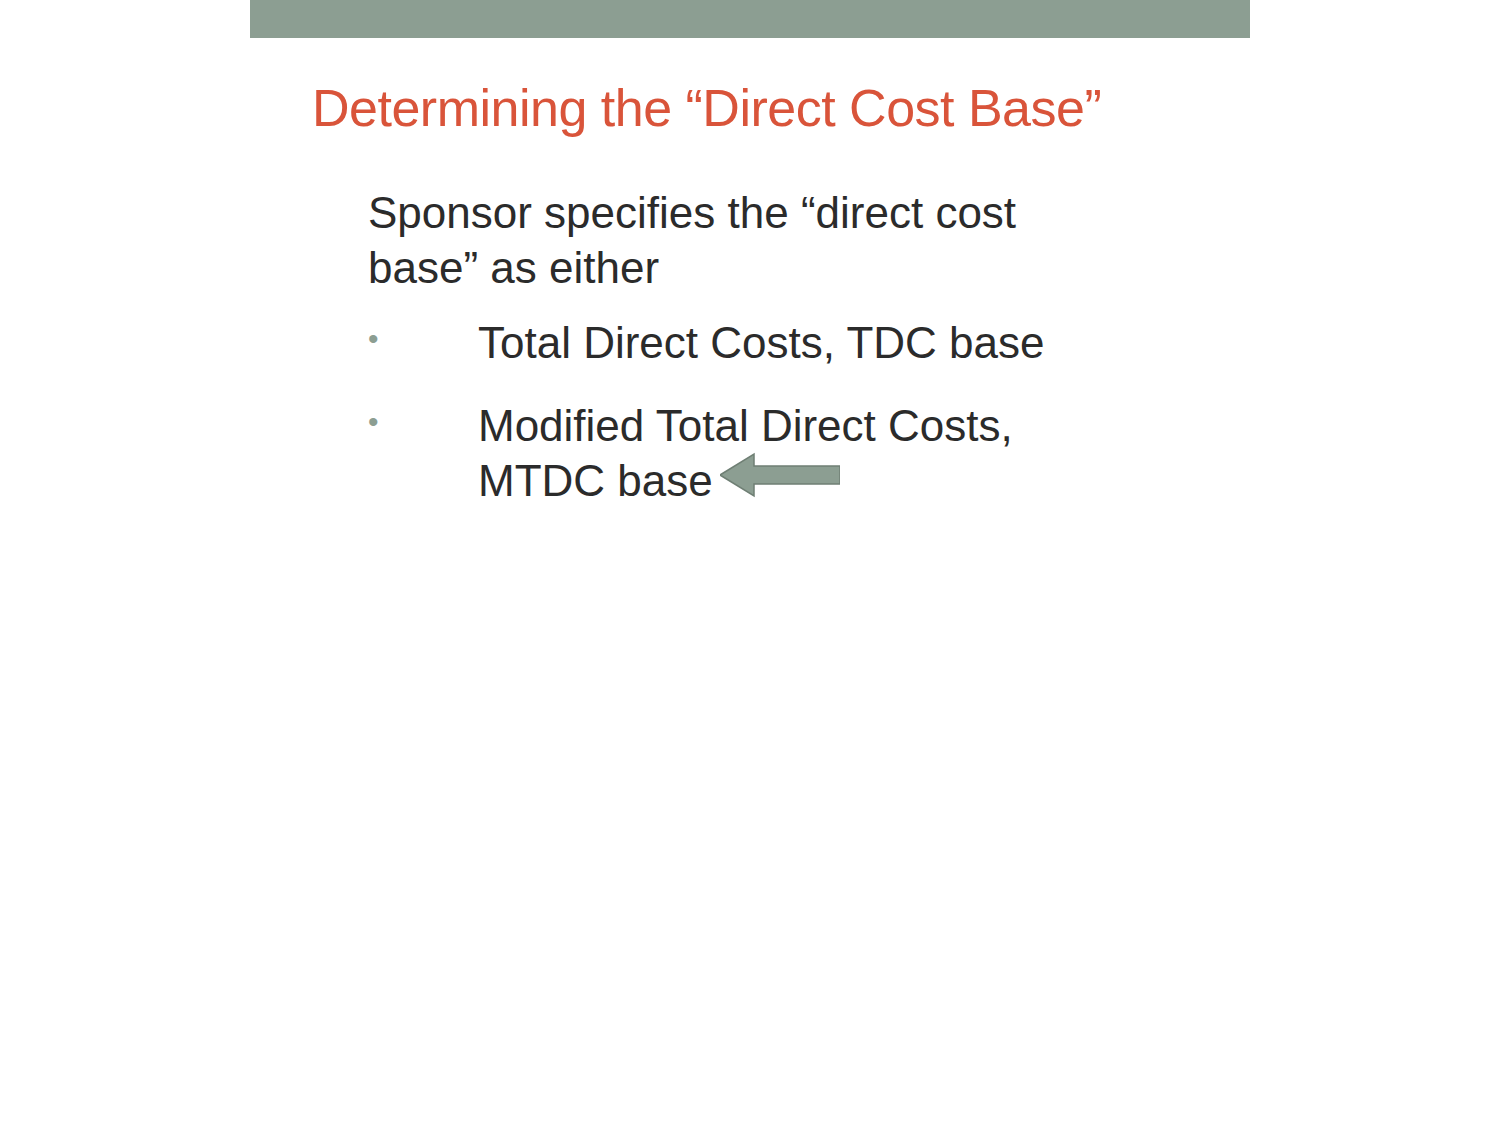Determining the “Direct Cost Base”
Sponsor specifies the “direct cost base” as either
Total Direct Costs, TDC base
Modified Total Direct Costs, MTDC base